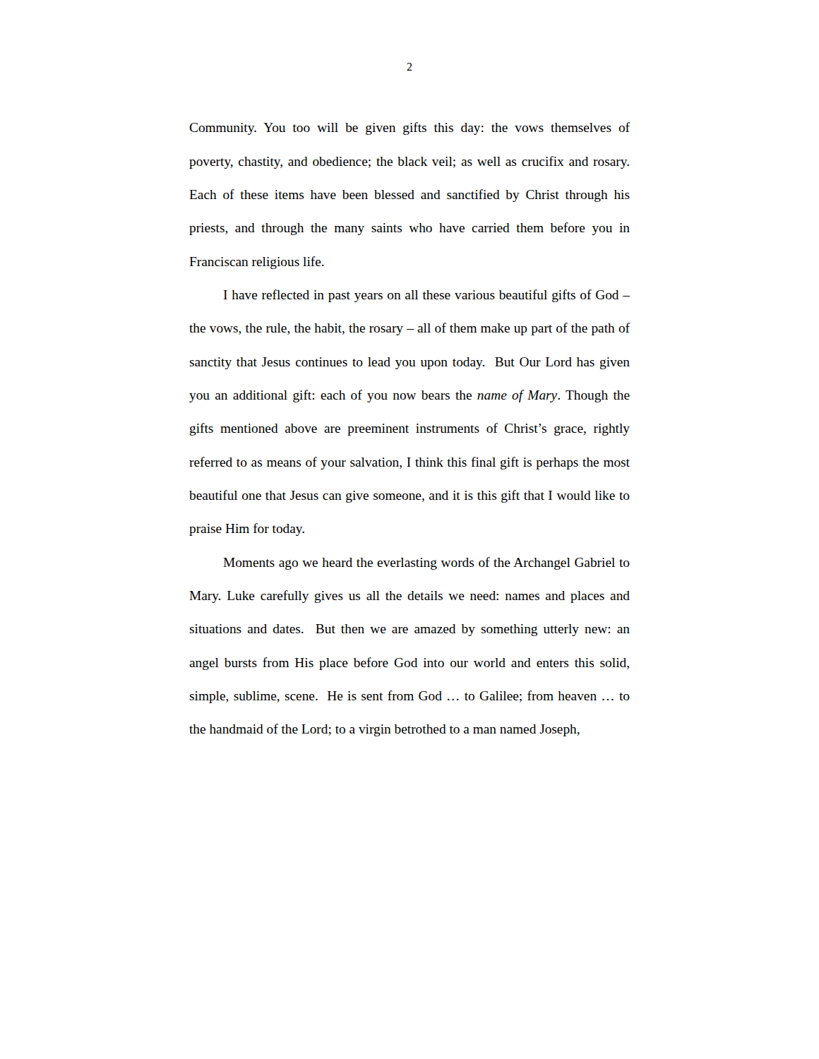2
Community. You too will be given gifts this day: the vows themselves of poverty, chastity, and obedience; the black veil; as well as crucifix and rosary. Each of these items have been blessed and sanctified by Christ through his priests, and through the many saints who have carried them before you in Franciscan religious life.
I have reflected in past years on all these various beautiful gifts of God – the vows, the rule, the habit, the rosary – all of them make up part of the path of sanctity that Jesus continues to lead you upon today. But Our Lord has given you an additional gift: each of you now bears the name of Mary. Though the gifts mentioned above are preeminent instruments of Christ’s grace, rightly referred to as means of your salvation, I think this final gift is perhaps the most beautiful one that Jesus can give someone, and it is this gift that I would like to praise Him for today.
Moments ago we heard the everlasting words of the Archangel Gabriel to Mary. Luke carefully gives us all the details we need: names and places and situations and dates. But then we are amazed by something utterly new: an angel bursts from His place before God into our world and enters this solid, simple, sublime, scene. He is sent from God … to Galilee; from heaven … to the handmaid of the Lord; to a virgin betrothed to a man named Joseph,